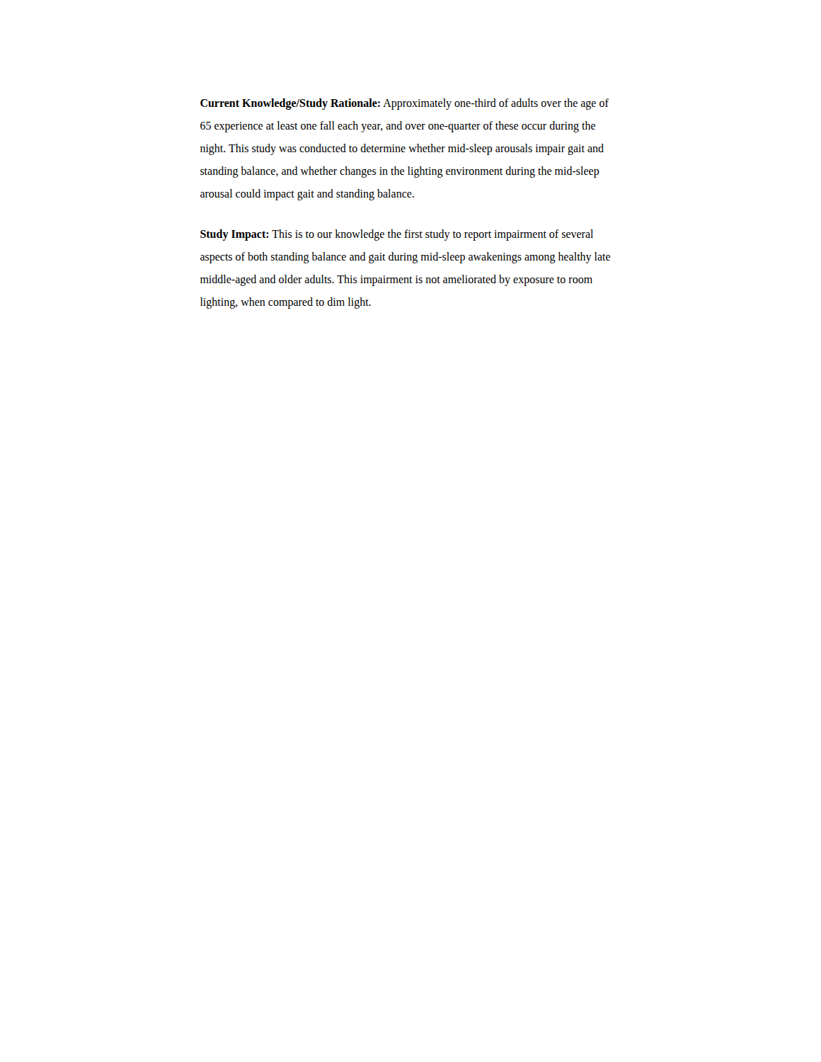Current Knowledge/Study Rationale: Approximately one-third of adults over the age of 65 experience at least one fall each year, and over one-quarter of these occur during the night. This study was conducted to determine whether mid-sleep arousals impair gait and standing balance, and whether changes in the lighting environment during the mid-sleep arousal could impact gait and standing balance.
Study Impact: This is to our knowledge the first study to report impairment of several aspects of both standing balance and gait during mid-sleep awakenings among healthy late middle-aged and older adults. This impairment is not ameliorated by exposure to room lighting, when compared to dim light.